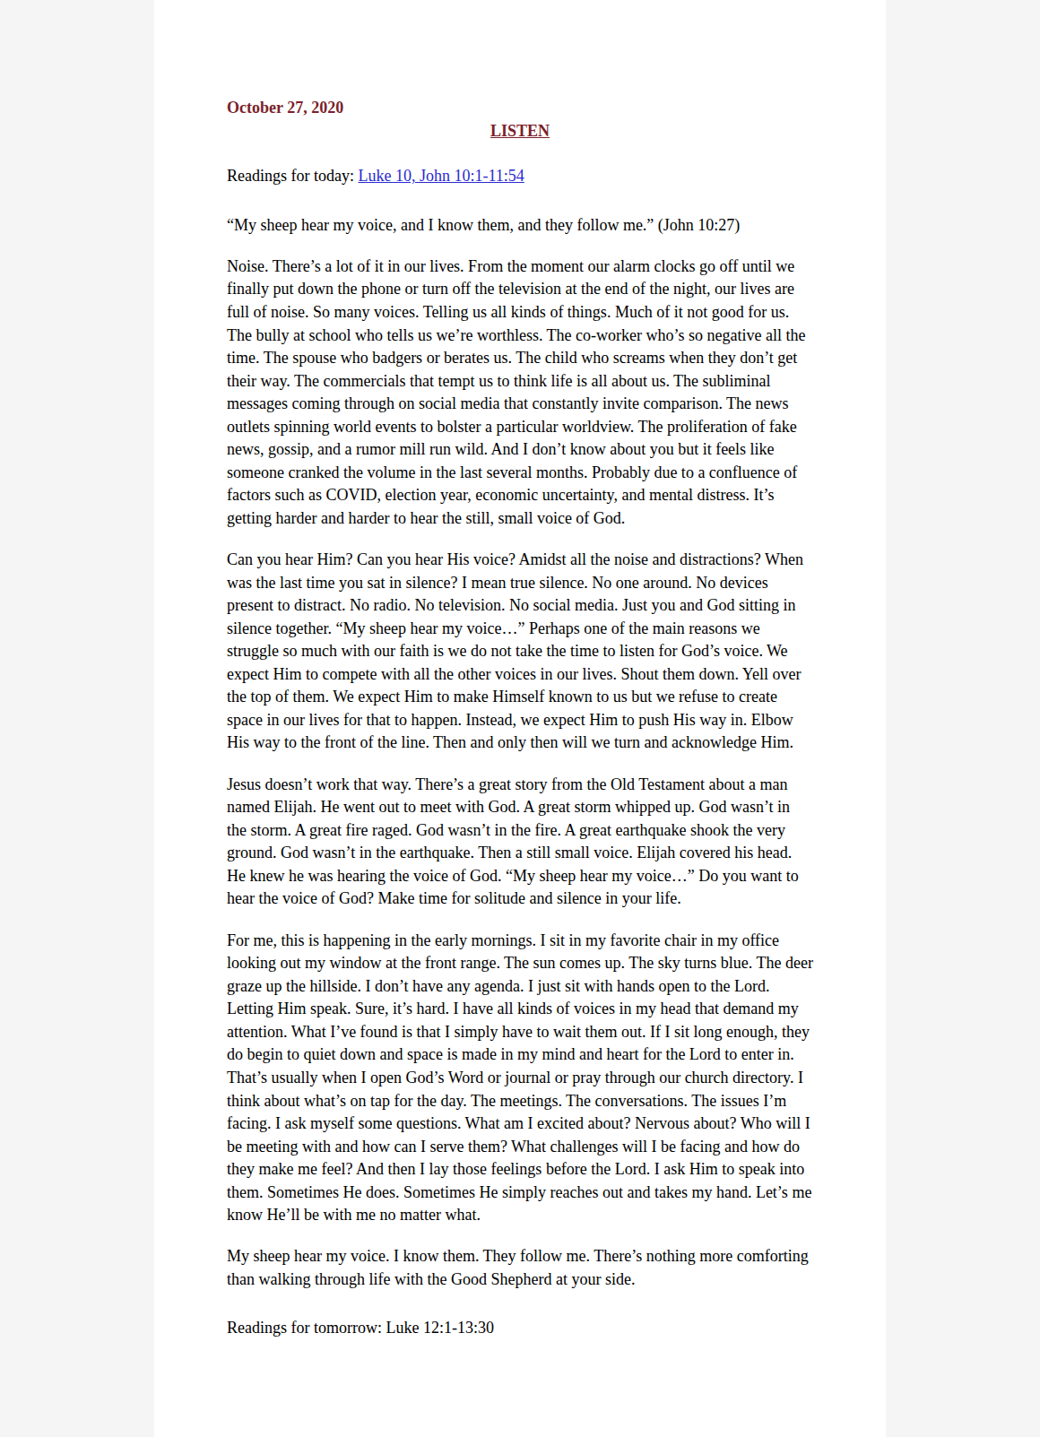October 27, 2020
LISTEN
Readings for today: Luke 10, John 10:1-11:54
“My sheep hear my voice, and I know them, and they follow me.” (John 10:27)
Noise. There’s a lot of it in our lives. From the moment our alarm clocks go off until we finally put down the phone or turn off the television at the end of the night, our lives are full of noise. So many voices. Telling us all kinds of things. Much of it not good for us. The bully at school who tells us we’re worthless. The co-worker who’s so negative all the time. The spouse who badgers or berates us. The child who screams when they don’t get their way. The commercials that tempt us to think life is all about us. The subliminal messages coming through on social media that constantly invite comparison. The news outlets spinning world events to bolster a particular worldview. The proliferation of fake news, gossip, and a rumor mill run wild. And I don’t know about you but it feels like someone cranked the volume in the last several months. Probably due to a confluence of factors such as COVID, election year, economic uncertainty, and mental distress. It’s getting harder and harder to hear the still, small voice of God.
Can you hear Him? Can you hear His voice? Amidst all the noise and distractions? When was the last time you sat in silence? I mean true silence. No one around. No devices present to distract. No radio. No television. No social media. Just you and God sitting in silence together. “My sheep hear my voice…” Perhaps one of the main reasons we struggle so much with our faith is we do not take the time to listen for God’s voice. We expect Him to compete with all the other voices in our lives. Shout them down. Yell over the top of them. We expect Him to make Himself known to us but we refuse to create space in our lives for that to happen. Instead, we expect Him to push His way in. Elbow His way to the front of the line. Then and only then will we turn and acknowledge Him.
Jesus doesn’t work that way. There’s a great story from the Old Testament about a man named Elijah. He went out to meet with God. A great storm whipped up. God wasn’t in the storm. A great fire raged. God wasn’t in the fire. A great earthquake shook the very ground. God wasn’t in the earthquake. Then a still small voice. Elijah covered his head. He knew he was hearing the voice of God. “My sheep hear my voice…” Do you want to hear the voice of God? Make time for solitude and silence in your life.
For me, this is happening in the early mornings. I sit in my favorite chair in my office looking out my window at the front range. The sun comes up. The sky turns blue. The deer graze up the hillside. I don’t have any agenda. I just sit with hands open to the Lord. Letting Him speak. Sure, it’s hard. I have all kinds of voices in my head that demand my attention. What I’ve found is that I simply have to wait them out. If I sit long enough, they do begin to quiet down and space is made in my mind and heart for the Lord to enter in. That’s usually when I open God’s Word or journal or pray through our church directory. I think about what’s on tap for the day. The meetings. The conversations. The issues I’m facing. I ask myself some questions. What am I excited about? Nervous about? Who will I be meeting with and how can I serve them? What challenges will I be facing and how do they make me feel? And then I lay those feelings before the Lord. I ask Him to speak into them. Sometimes He does. Sometimes He simply reaches out and takes my hand. Let’s me know He’ll be with me no matter what.
My sheep hear my voice. I know them. They follow me. There’s nothing more comforting than walking through life with the Good Shepherd at your side.
Readings for tomorrow: Luke 12:1-13:30